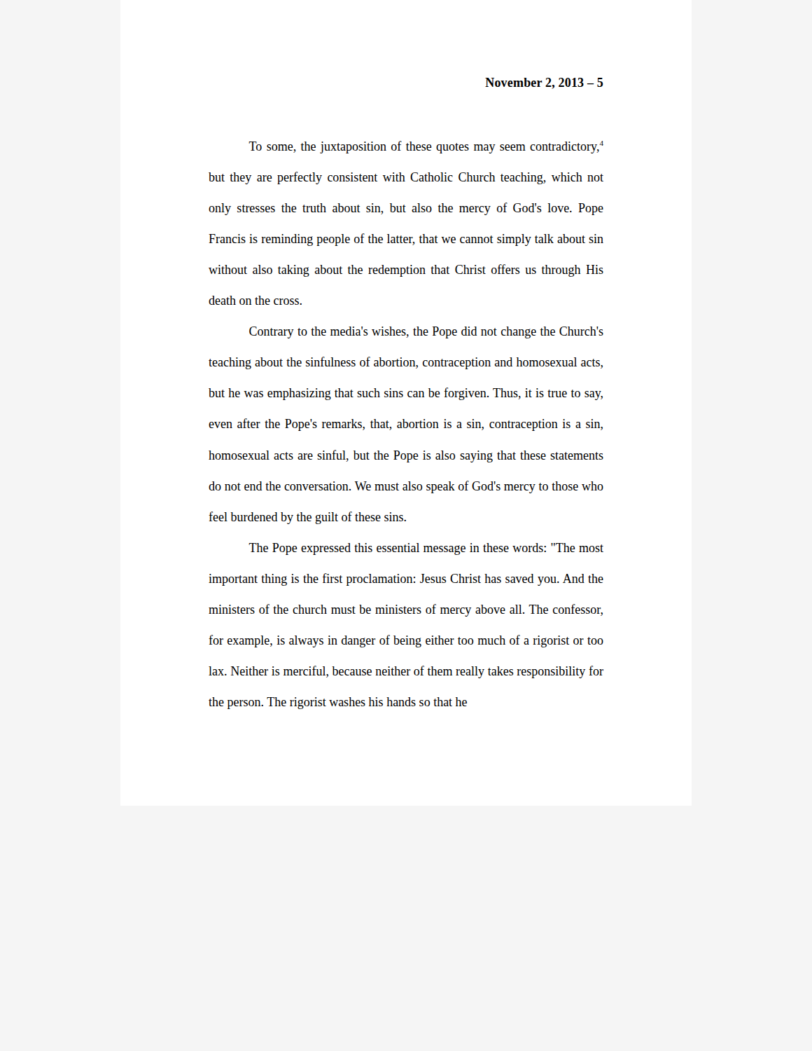November 2, 2013 – 5
To some, the juxtaposition of these quotes may seem contradictory,4 but they are perfectly consistent with Catholic Church teaching, which not only stresses the truth about sin, but also the mercy of God's love. Pope Francis is reminding people of the latter, that we cannot simply talk about sin without also taking about the redemption that Christ offers us through His death on the cross.
Contrary to the media's wishes, the Pope did not change the Church's teaching about the sinfulness of abortion, contraception and homosexual acts, but he was emphasizing that such sins can be forgiven. Thus, it is true to say, even after the Pope's remarks, that, abortion is a sin, contraception is a sin, homosexual acts are sinful, but the Pope is also saying that these statements do not end the conversation. We must also speak of God's mercy to those who feel burdened by the guilt of these sins.
The Pope expressed this essential message in these words: "The most important thing is the first proclamation: Jesus Christ has saved you. And the ministers of the church must be ministers of mercy above all. The confessor, for example, is always in danger of being either too much of a rigorist or too lax. Neither is merciful, because neither of them really takes responsibility for the person. The rigorist washes his hands so that he